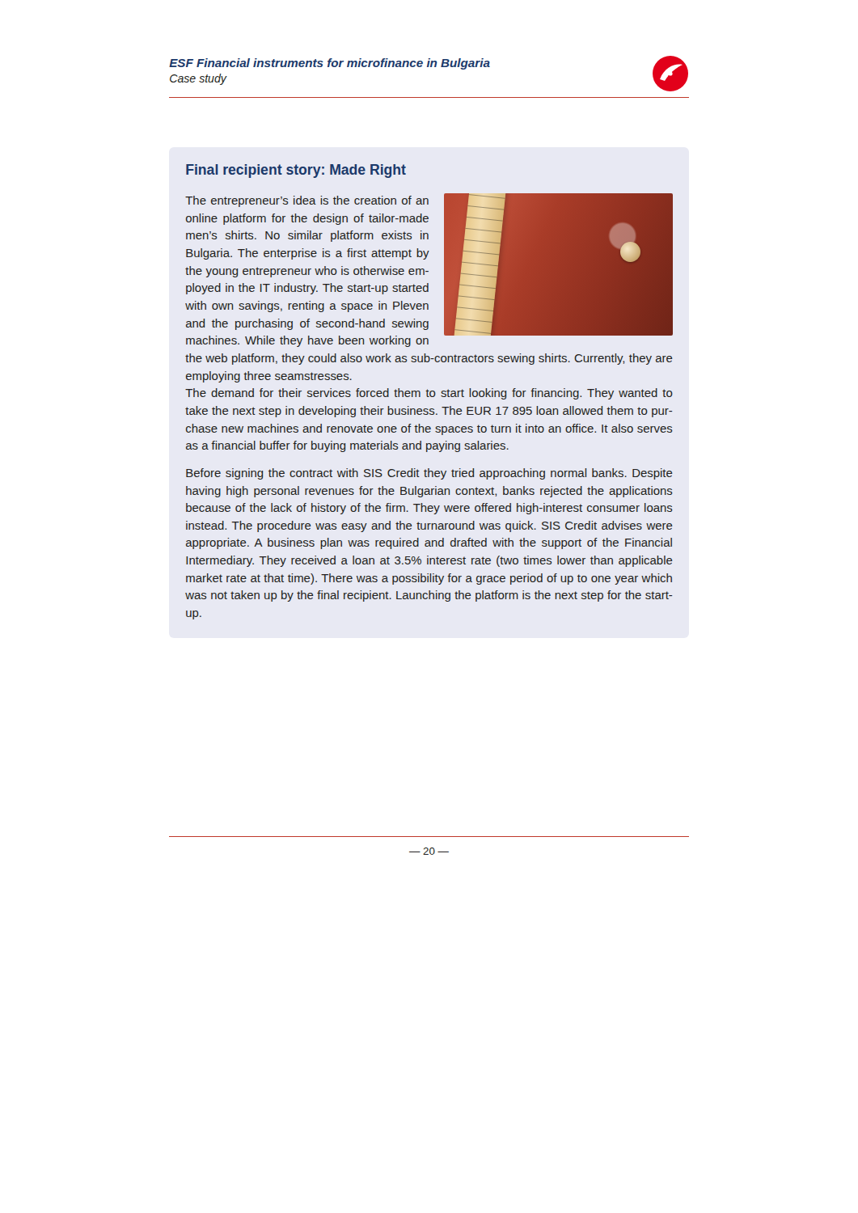ESF Financial instruments for microfinance in Bulgaria
Case study
Final recipient story: Made Right
The entrepreneur’s idea is the creation of an online platform for the design of tailor-made men’s shirts. No similar platform exists in Bulgaria. The enterprise is a first attempt by the young entrepreneur who is otherwise employed in the IT industry. The start-up started with own savings, renting a space in Pleven and the purchasing of second-hand sewing machines. While they have been working on the web platform, they could also work as sub-contractors sewing shirts. Currently, they are employing three seamstresses.
The demand for their services forced them to start looking for financing. They wanted to take the next step in developing their business. The EUR 17 895 loan allowed them to purchase new machines and renovate one of the spaces to turn it into an office. It also serves as a financial buffer for buying materials and paying salaries.
Before signing the contract with SIS Credit they tried approaching normal banks. Despite having high personal revenues for the Bulgarian context, banks rejected the applications because of the lack of history of the firm. They were offered high-interest consumer loans instead. The procedure was easy and the turnaround was quick. SIS Credit advises were appropriate. A business plan was required and drafted with the support of the Financial Intermediary. They received a loan at 3.5% interest rate (two times lower than applicable market rate at that time). There was a possibility for a grace period of up to one year which was not taken up by the final recipient. Launching the platform is the next step for the start-up.
— 20 —